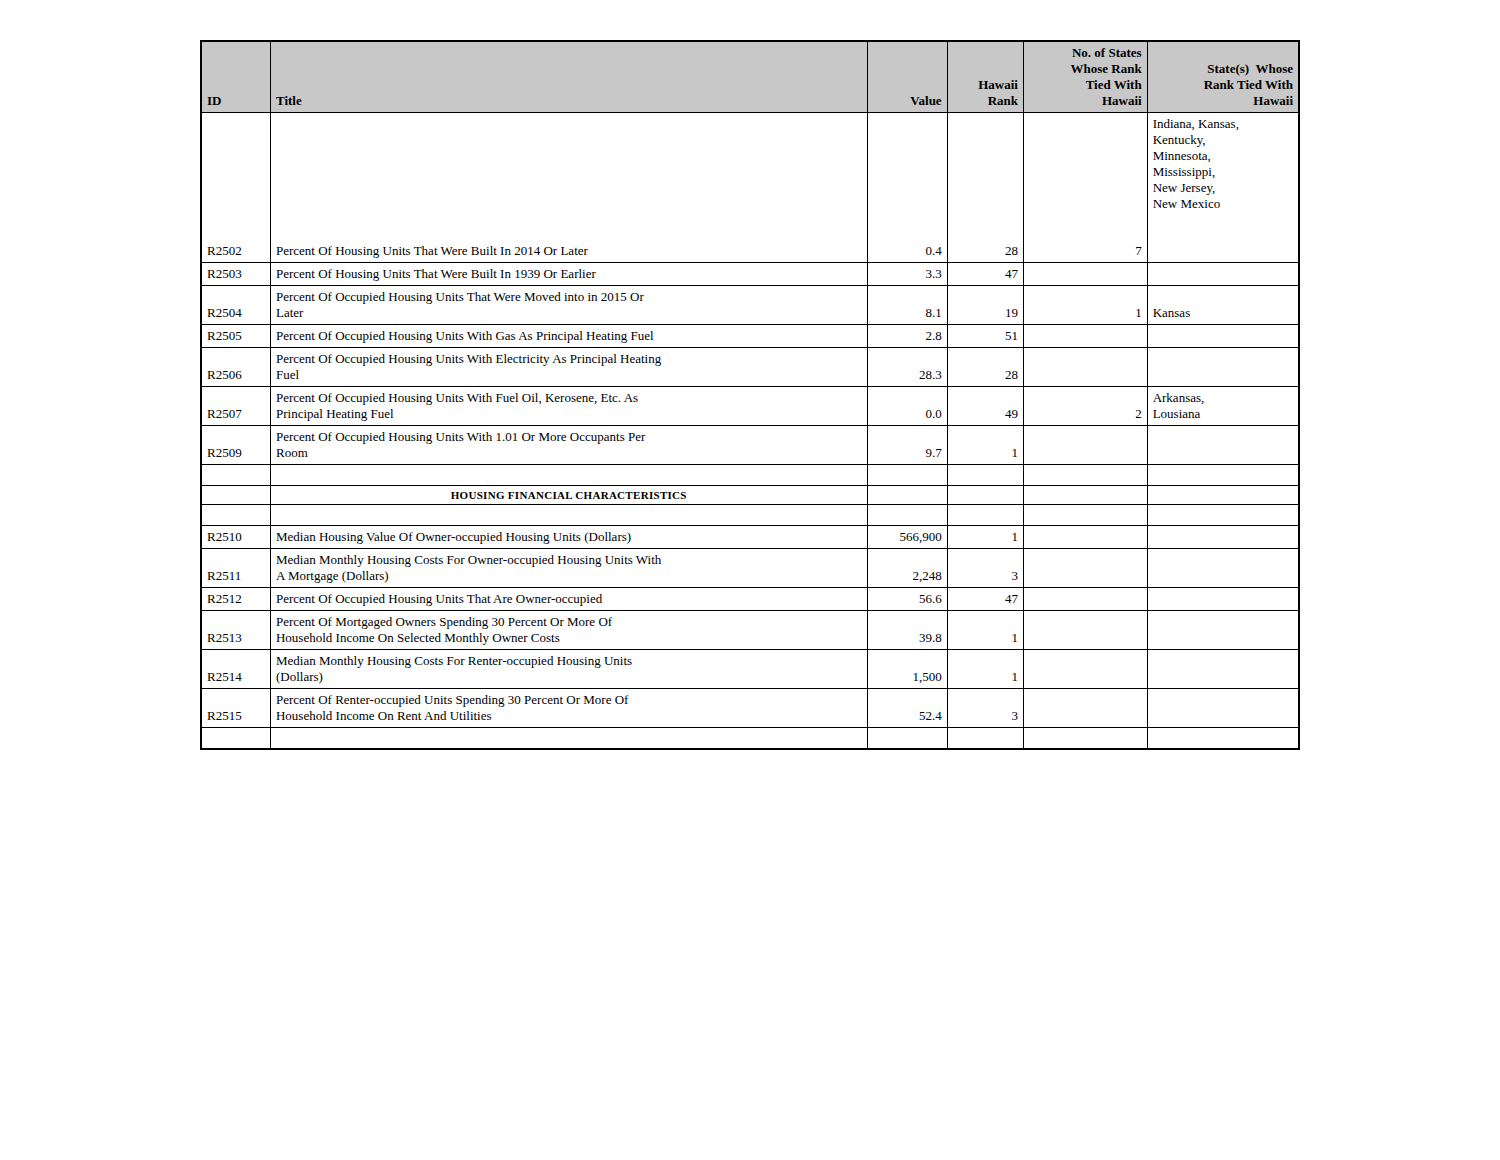| ID | Title | Value | Hawaii Rank | No. of States Whose Rank Tied With Hawaii | State(s) Whose Rank Tied With Hawaii |
| --- | --- | --- | --- | --- | --- |
| R2502 | Percent Of Housing Units That Were Built In 2014 Or Later | 0.4 | 28 | 7 | Indiana, Kansas, Kentucky, Minnesota, Mississippi, New Jersey, New Mexico |
| R2503 | Percent Of Housing Units That Were Built In 1939 Or Earlier | 3.3 | 47 | | |
| R2504 | Percent Of Occupied Housing Units That Were Moved into in 2015 Or Later | 8.1 | 19 | 1 | Kansas |
| R2505 | Percent Of Occupied Housing Units With Gas As Principal Heating Fuel | 2.8 | 51 | | |
| R2506 | Percent Of Occupied Housing Units With Electricity As Principal Heating Fuel | 28.3 | 28 | | |
| R2507 | Percent Of Occupied Housing Units With Fuel Oil, Kerosene, Etc. As Principal Heating Fuel | 0.0 | 49 | 2 | Arkansas, Lousiana |
| R2509 | Percent Of Occupied Housing Units With 1.01 Or More Occupants Per Room | 9.7 | 1 | | |
| | HOUSING FINANCIAL CHARACTERISTICS | | | | |
| R2510 | Median Housing Value Of Owner-occupied Housing Units (Dollars) | 566,900 | 1 | | |
| R2511 | Median Monthly Housing Costs For Owner-occupied Housing Units With A Mortgage (Dollars) | 2,248 | 3 | | |
| R2512 | Percent Of Occupied Housing Units That Are Owner-occupied | 56.6 | 47 | | |
| R2513 | Percent Of Mortgaged Owners Spending 30 Percent Or More Of Household Income On Selected Monthly Owner Costs | 39.8 | 1 | | |
| R2514 | Median Monthly Housing Costs For Renter-occupied Housing Units (Dollars) | 1,500 | 1 | | |
| R2515 | Percent Of Renter-occupied Units Spending 30 Percent Or More Of Household Income On Rent And Utilities | 52.4 | 3 | | |